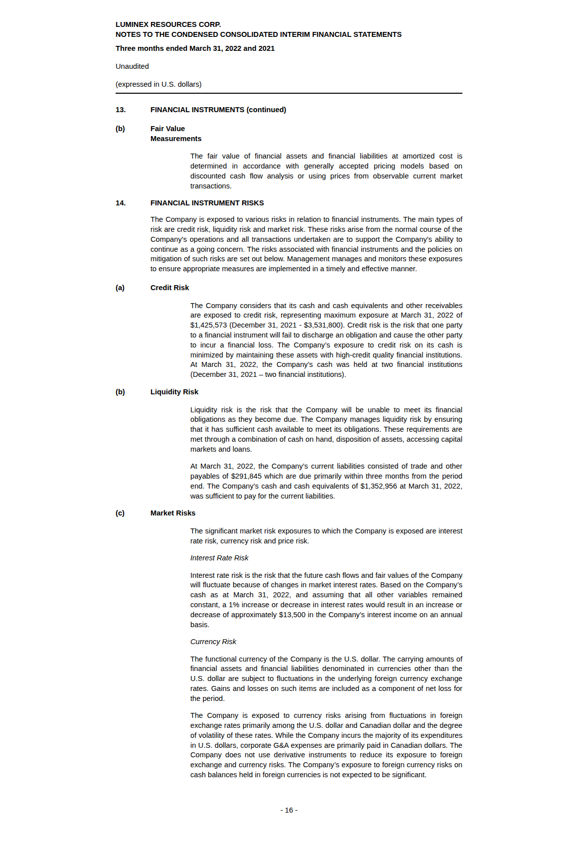LUMINEX RESOURCES CORP.
NOTES TO THE CONDENSED CONSOLIDATED INTERIM FINANCIAL STATEMENTS
Three months ended March 31, 2022 and 2021
Unaudited
(expressed in U.S. dollars)
13.
FINANCIAL INSTRUMENTS (continued)
(b)
Fair Value Measurements
The fair value of financial assets and financial liabilities at amortized cost is determined in accordance with generally accepted pricing models based on discounted cash flow analysis or using prices from observable current market transactions.
14.
FINANCIAL INSTRUMENT RISKS
The Company is exposed to various risks in relation to financial instruments. The main types of risk are credit risk, liquidity risk and market risk. These risks arise from the normal course of the Company’s operations and all transactions undertaken are to support the Company’s ability to continue as a going concern. The risks associated with financial instruments and the policies on mitigation of such risks are set out below. Management manages and monitors these exposures to ensure appropriate measures are implemented in a timely and effective manner.
(a)
Credit Risk
The Company considers that its cash and cash equivalents and other receivables are exposed to credit risk, representing maximum exposure at March 31, 2022 of $1,425,573 (December 31, 2021 - $3,531,800). Credit risk is the risk that one party to a financial instrument will fail to discharge an obligation and cause the other party to incur a financial loss. The Company’s exposure to credit risk on its cash is minimized by maintaining these assets with high-credit quality financial institutions. At March 31, 2022, the Company’s cash was held at two financial institutions (December 31, 2021 – two financial institutions).
(b)
Liquidity Risk
Liquidity risk is the risk that the Company will be unable to meet its financial obligations as they become due. The Company manages liquidity risk by ensuring that it has sufficient cash available to meet its obligations. These requirements are met through a combination of cash on hand, disposition of assets, accessing capital markets and loans.
At March 31, 2022, the Company’s current liabilities consisted of trade and other payables of $291,845 which are due primarily within three months from the period end. The Company’s cash and cash equivalents of $1,352,956 at March 31, 2022, was sufficient to pay for the current liabilities.
(c)
Market Risks
The significant market risk exposures to which the Company is exposed are interest rate risk, currency risk and price risk.
Interest Rate Risk
Interest rate risk is the risk that the future cash flows and fair values of the Company will fluctuate because of changes in market interest rates. Based on the Company’s cash as at March 31, 2022, and assuming that all other variables remained constant, a 1% increase or decrease in interest rates would result in an increase or decrease of approximately $13,500 in the Company’s interest income on an annual basis.
Currency Risk
The functional currency of the Company is the U.S. dollar. The carrying amounts of financial assets and financial liabilities denominated in currencies other than the U.S. dollar are subject to fluctuations in the underlying foreign currency exchange rates. Gains and losses on such items are included as a component of net loss for the period.
The Company is exposed to currency risks arising from fluctuations in foreign exchange rates primarily among the U.S. dollar and Canadian dollar and the degree of volatility of these rates. While the Company incurs the majority of its expenditures in U.S. dollars, corporate G&A expenses are primarily paid in Canadian dollars. The Company does not use derivative instruments to reduce its exposure to foreign exchange and currency risks. The Company’s exposure to foreign currency risks on cash balances held in foreign currencies is not expected to be significant.
- 16 -